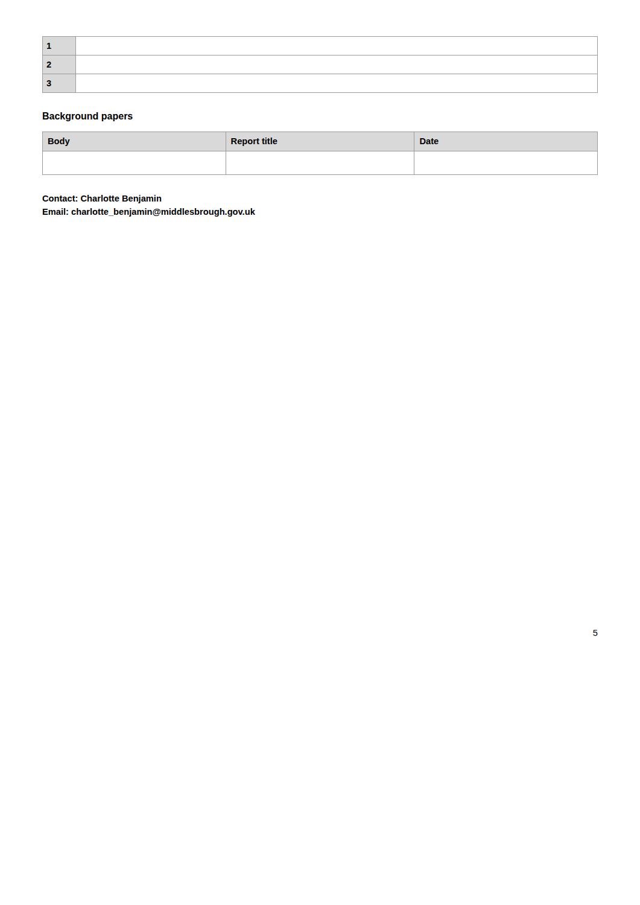| 1 | |
| 2 | |
| 3 | |
Background papers
| Body | Report title | Date |
| --- | --- | --- |
Contact: Charlotte Benjamin
Email: charlotte_benjamin@middlesbrough.gov.uk
5